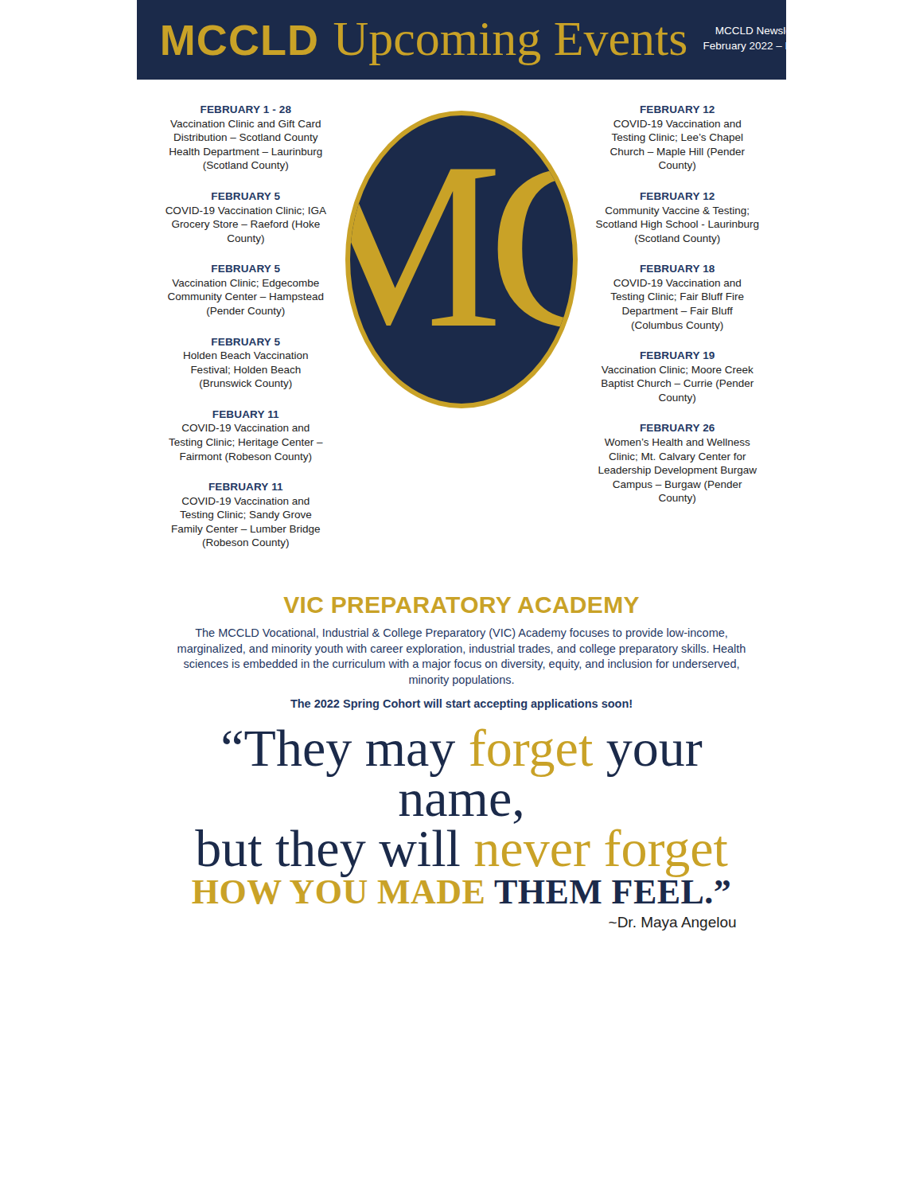MCCLD
Upcoming Events
MCCLD Newsletter
February 2022 – Pg 3
FEBRUARY 1 - 28
Vaccination Clinic and Gift Card Distribution – Scotland County Health Department – Laurinburg (Scotland County)
FEBRUARY 5
COVID-19 Vaccination Clinic; IGA Grocery Store – Raeford (Hoke County)
FEBRUARY 5
Vaccination Clinic; Edgecombe Community Center – Hampstead (Pender County)
FEBRUARY 5
Holden Beach Vaccination Festival; Holden Beach (Brunswick County)
FEBUARY 11
COVID-19 Vaccination and Testing Clinic; Heritage Center – Fairmont (Robeson County)
FEBRUARY 11
COVID-19 Vaccination and Testing Clinic; Sandy Grove Family Center – Lumber Bridge (Robeson County)
MC
FEBRUARY 12
COVID-19 Vaccination and Testing Clinic; Lee’s Chapel Church – Maple Hill (Pender County)
FEBRUARY 12
Community Vaccine & Testing; Scotland High School - Laurinburg (Scotland County)
FEBRUARY 18
COVID-19 Vaccination and Testing Clinic; Fair Bluff Fire Department – Fair Bluff (Columbus County)
FEBRUARY 19
Vaccination Clinic; Moore Creek Baptist Church – Currie (Pender County)
FEBRUARY 26
Women’s Health and Wellness Clinic; Mt. Calvary Center for Leadership Development Burgaw Campus – Burgaw (Pender County)
VIC PREPARATORY ACADEMY
The MCCLD Vocational, Industrial & College Preparatory (VIC) Academy focuses to provide low-income, marginalized, and minority youth with career exploration, industrial trades, and college preparatory skills. Health sciences is embedded in the curriculum with a major focus on diversity, equity, and inclusion for underserved, minority populations.
The 2022 Spring Cohort will start accepting applications soon!
“They may forget your name,
but they will never forget
HOW YOU MADE THEM FEEL.”
~Dr. Maya Angelou